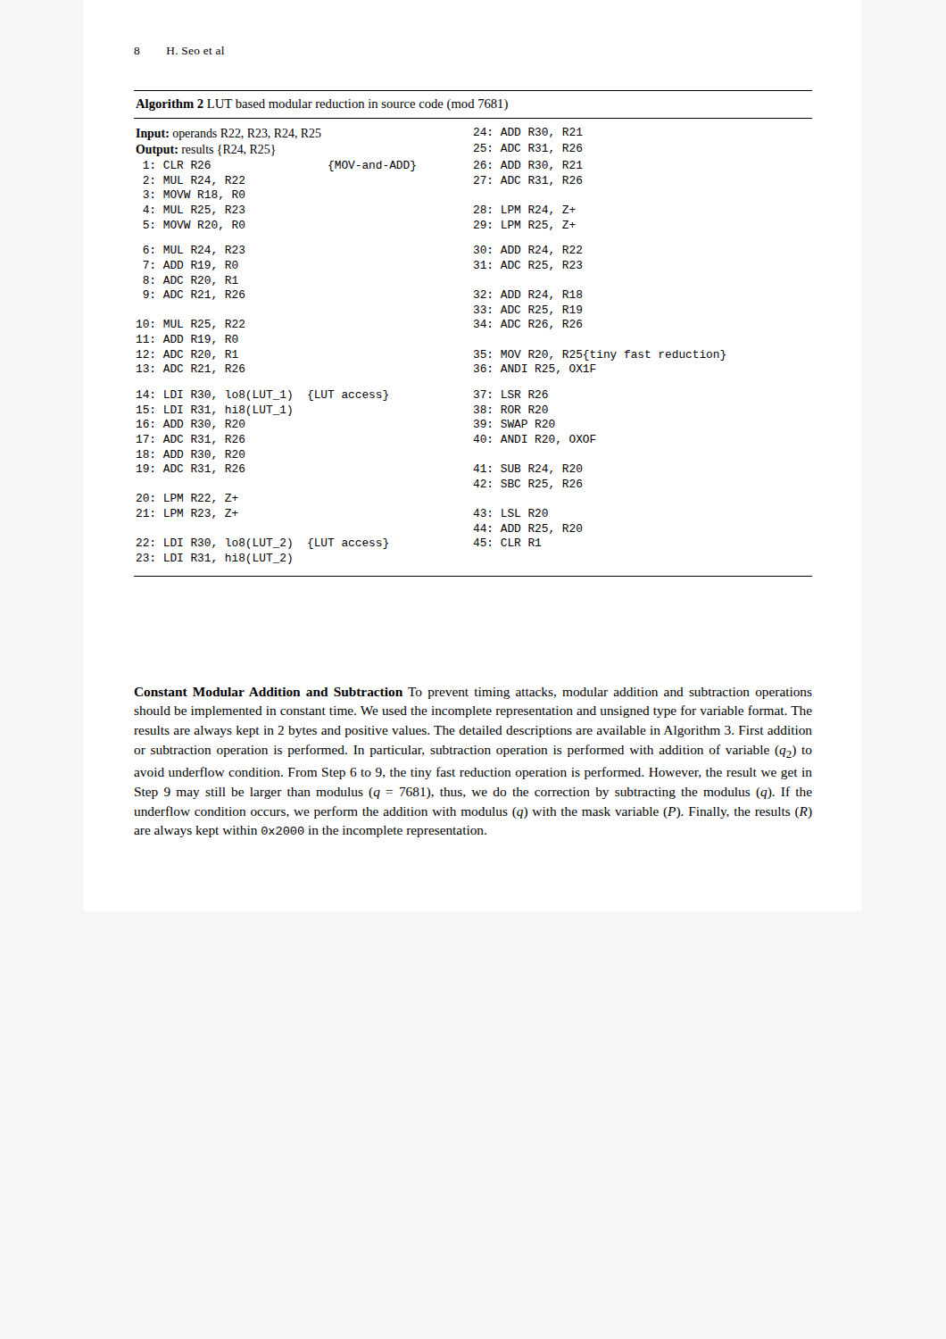8 H. Seo et al
Algorithm 2 LUT based modular reduction in source code (mod 7681)
| Input: operands R22, R23, R24, R25 | 24: ADD R30, R21 |
| Output: results {R24, R25} | 25: ADC R31, R26 |
| 1: CLR R26 {MOV-and-ADD} | 26: ADD R30, R21 |
| 2: MUL R24, R22 | 27: ADC R31, R26 |
| 3: MOVW R18, R0 | |
| 4: MUL R25, R23 | 28: LPM R24, Z+ |
| 5: MOVW R20, R0 | 29: LPM R25, Z+ |
| 6: MUL R24, R23 | 30: ADD R24, R22 |
| 7: ADD R19, R0 | 31: ADC R25, R23 |
| 8: ADC R20, R1 | |
| 9: ADC R21, R26 | 32: ADD R24, R18 |
| | 33: ADC R25, R19 |
| 10: MUL R25, R22 | 34: ADC R26, R26 |
| 11: ADD R19, R0 | |
| 12: ADC R20, R1 | 35: MOV R20, R25{tiny fast reduction} |
| 13: ADC R21, R26 | 36: ANDI R25, OX1F |
| 14: LDI R30, lo8(LUT_1) {LUT access} | 37: LSR R26 |
| 15: LDI R31, hi8(LUT_1) | 38: ROR R20 |
| 16: ADD R30, R20 | 39: SWAP R20 |
| 17: ADC R31, R26 | 40: ANDI R20, OXOF |
| 18: ADD R30, R20 | |
| 19: ADC R31, R26 | 41: SUB R24, R20 |
| | 42: SBC R25, R26 |
| 20: LPM R22, Z+ | |
| 21: LPM R23, Z+ | 43: LSL R20 |
| | 44: ADD R25, R20 |
| 22: LDI R30, lo8(LUT_2) {LUT access} | 45: CLR R1 |
| 23: LDI R31, hi8(LUT_2) | |
Constant Modular Addition and Subtraction
To prevent timing attacks, modular addition and subtraction operations should be implemented in constant time. We used the incomplete representation and unsigned type for variable format. The results are always kept in 2 bytes and positive values. The detailed descriptions are available in Algorithm 3. First addition or subtraction operation is performed. In particular, subtraction operation is performed with addition of variable (q2) to avoid underflow condition. From Step 6 to 9, the tiny fast reduction operation is performed. However, the result we get in Step 9 may still be larger than modulus (q = 7681), thus, we do the correction by subtracting the modulus (q). If the underflow condition occurs, we perform the addition with modulus (q) with the mask variable (P). Finally, the results (R) are always kept within 0x2000 in the incomplete representation.